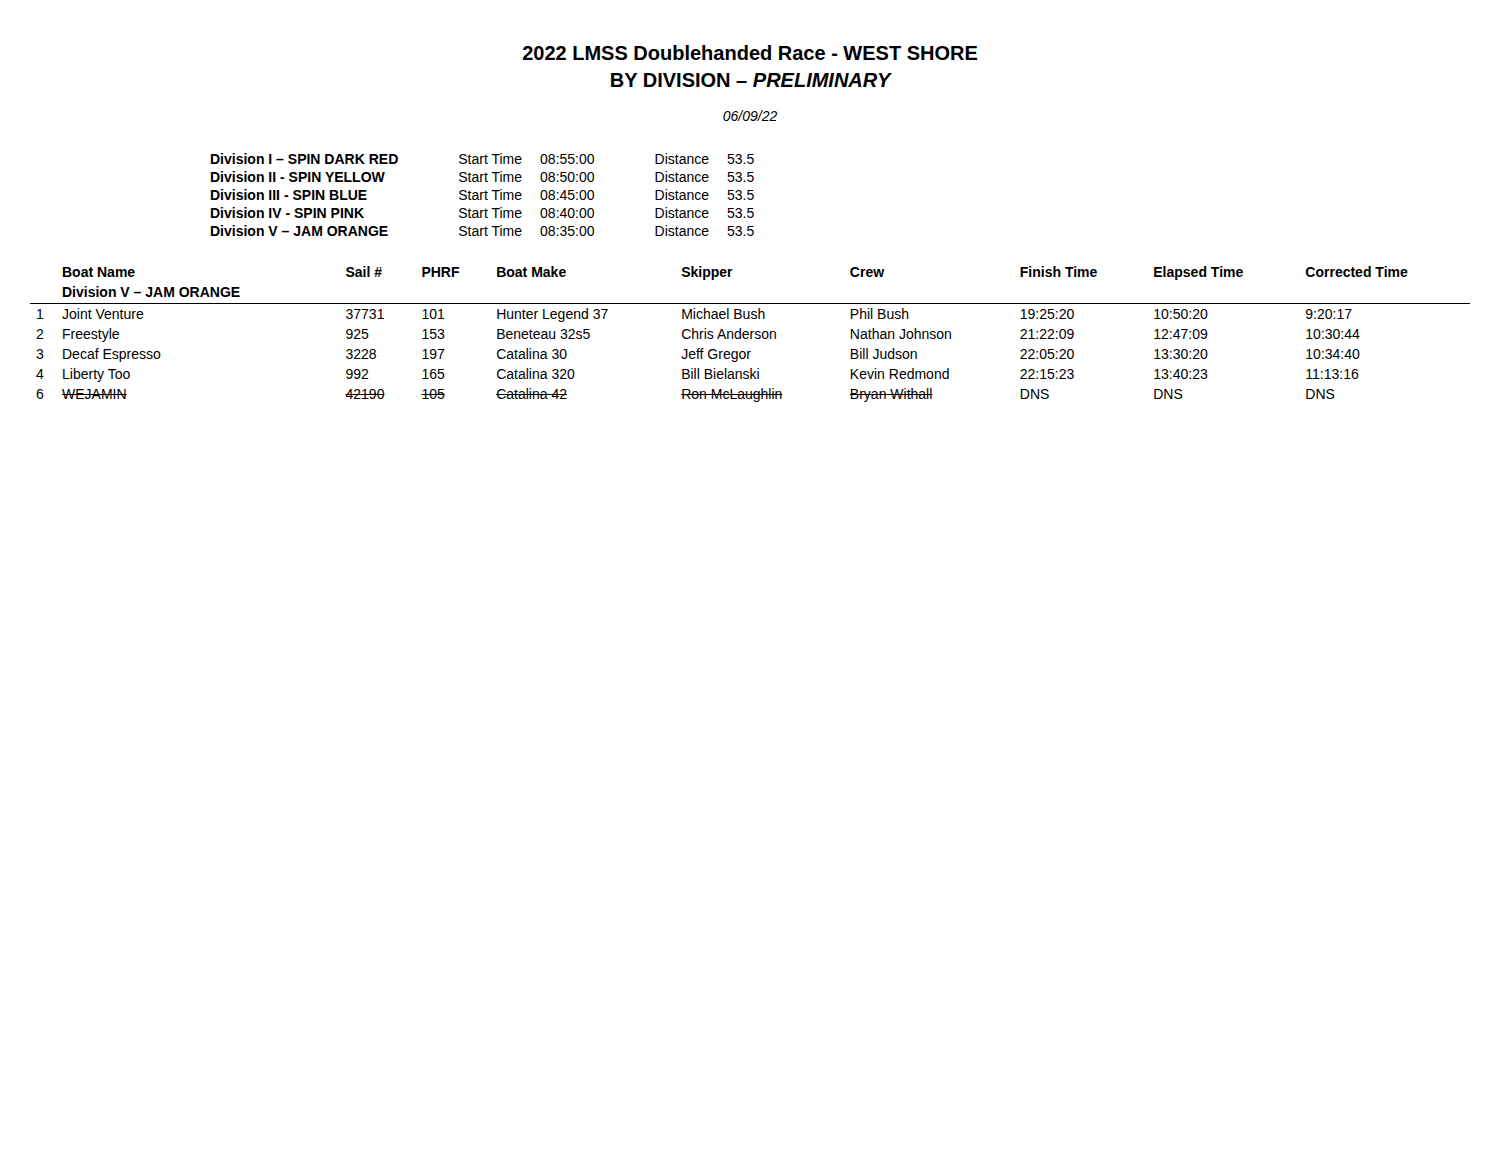2022 LMSS Doublehanded Race - WEST SHORE
BY DIVISION – PRELIMINARY
06/09/22
| Division I – SPIN DARK RED | Start Time | 08:55:00 | Distance | 53.5 |
| Division II - SPIN YELLOW | Start Time | 08:50:00 | Distance | 53.5 |
| Division III - SPIN BLUE | Start Time | 08:45:00 | Distance | 53.5 |
| Division IV - SPIN PINK | Start Time | 08:40:00 | Distance | 53.5 |
| Division V – JAM ORANGE | Start Time | 08:35:00 | Distance | 53.5 |
| | Boat Name | Sail # | PHRF | Boat Make | Skipper | Crew | Finish Time | Elapsed Time | Corrected Time |
| --- | --- | --- | --- | --- | --- | --- | --- | --- | --- |
| | Division V – JAM ORANGE | | | | | | | | |
| 1 | Joint Venture | 37731 | 101 | Hunter Legend 37 | Michael Bush | Phil Bush | 19:25:20 | 10:50:20 | 9:20:17 |
| 2 | Freestyle | 925 | 153 | Beneteau 32s5 | Chris Anderson | Nathan Johnson | 21:22:09 | 12:47:09 | 10:30:44 |
| 3 | Decaf Espresso | 3228 | 197 | Catalina 30 | Jeff Gregor | Bill Judson | 22:05:20 | 13:30:20 | 10:34:40 |
| 4 | Liberty Too | 992 | 165 | Catalina 320 | Bill Bielanski | Kevin Redmond | 22:15:23 | 13:40:23 | 11:13:16 |
| 6 | WEJAMIN | 42190 | 105 | Catalina 42 | Ron McLaughlin | Bryan Withall | DNS | DNS | DNS |